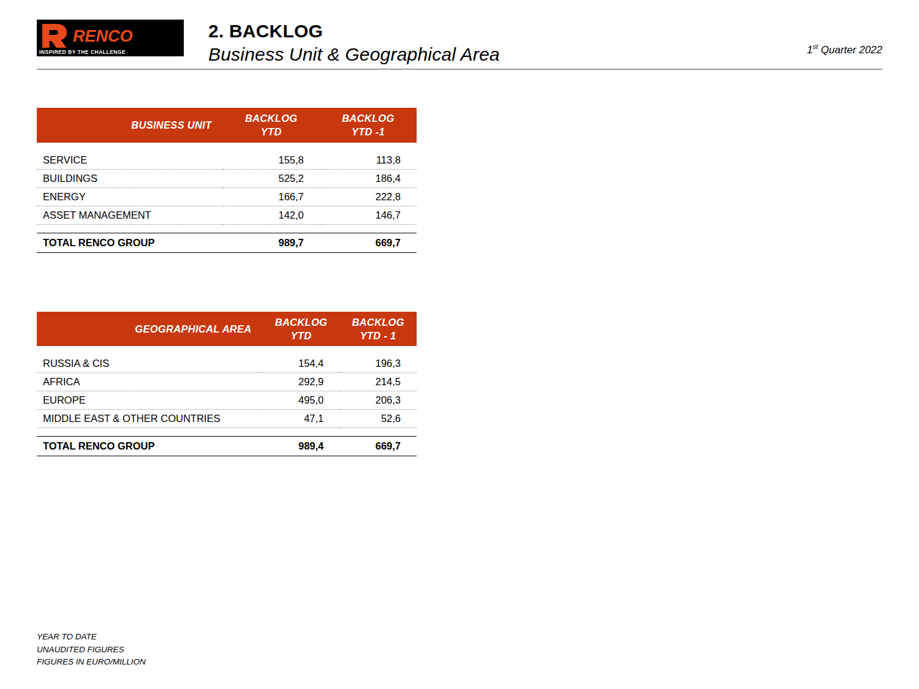RENCO logo RENCO INSPIRED BY THE CHALLENGE
2. BACKLOG
Business Unit & Geographical Area
1st Quarter 2022
| BUSINESS UNIT | BACKLOG YTD | BACKLOG YTD -1 |
| --- | --- | --- |
| SERVICE | 155,8 | 113,8 |
| BUILDINGS | 525,2 | 186,4 |
| ENERGY | 166,7 | 222,8 |
| ASSET MANAGEMENT | 142,0 | 146,7 |
| TOTAL RENCO GROUP | 989,7 | 669,7 |
| GEOGRAPHICAL AREA | BACKLOG YTD | BACKLOG YTD - 1 |
| --- | --- | --- |
| RUSSIA & CIS | 154,4 | 196,3 |
| AFRICA | 292,9 | 214,5 |
| EUROPE | 495,0 | 206,3 |
| MIDDLE EAST & OTHER COUNTRIES | 47,1 | 52,6 |
| TOTAL RENCO GROUP | 989,4 | 669,7 |
YEAR TO DATE
UNAUDITED FIGURES
FIGURES IN EURO/MILLION